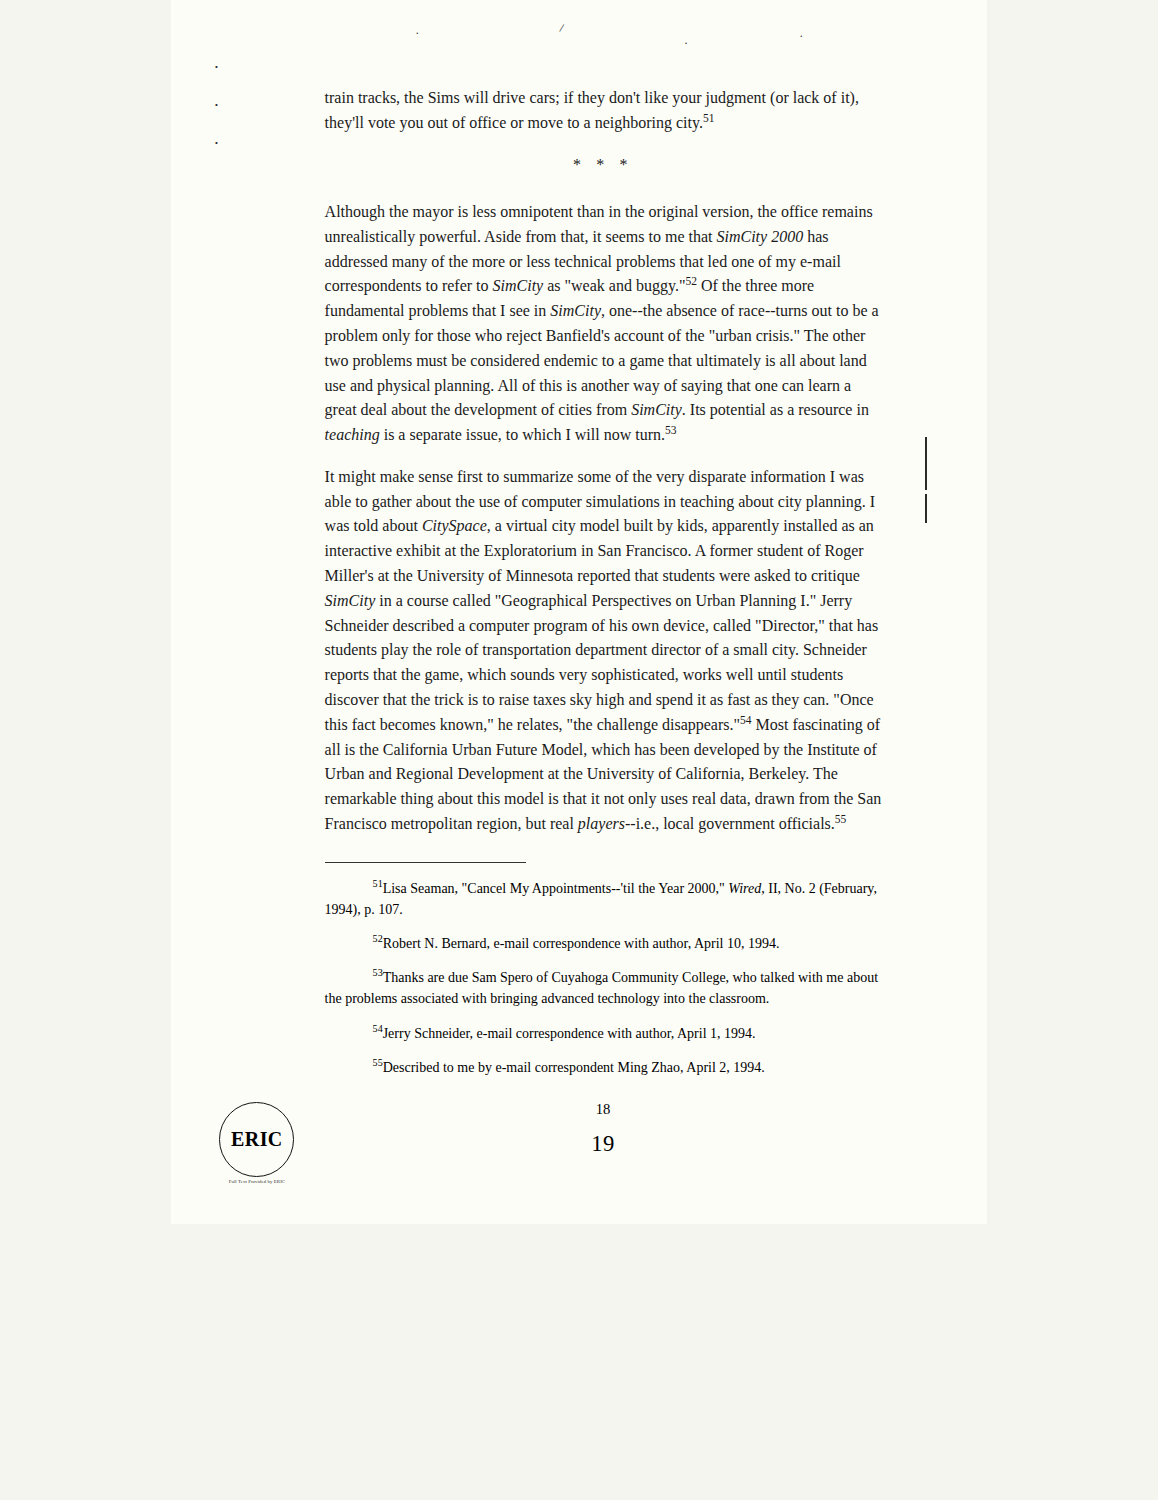.
/
.
.
.
.
.
train tracks, the Sims will drive cars; if they don't like your judgment (or lack of it), they'll vote you out of office or move to a neighboring city.51
* * *
Although the mayor is less omnipotent than in the original version, the office remains unrealistically powerful. Aside from that, it seems to me that SimCity 2000 has addressed many of the more or less technical problems that led one of my e-mail correspondents to refer to SimCity as "weak and buggy."52 Of the three more fundamental problems that I see in SimCity, one--the absence of race--turns out to be a problem only for those who reject Banfield's account of the "urban crisis." The other two problems must be considered endemic to a game that ultimately is all about land use and physical planning. All of this is another way of saying that one can learn a great deal about the development of cities from SimCity. Its potential as a resource in teaching is a separate issue, to which I will now turn.53
It might make sense first to summarize some of the very disparate information I was able to gather about the use of computer simulations in teaching about city planning. I was told about CitySpace, a virtual city model built by kids, apparently installed as an interactive exhibit at the Exploratorium in San Francisco. A former student of Roger Miller's at the University of Minnesota reported that students were asked to critique SimCity in a course called "Geographical Perspectives on Urban Planning I." Jerry Schneider described a computer program of his own device, called "Director," that has students play the role of transportation department director of a small city. Schneider reports that the game, which sounds very sophisticated, works well until students discover that the trick is to raise taxes sky high and spend it as fast as they can. "Once this fact becomes known," he relates, "the challenge disappears."54 Most fascinating of all is the California Urban Future Model, which has been developed by the Institute of Urban and Regional Development at the University of California, Berkeley. The remarkable thing about this model is that it not only uses real data, drawn from the San Francisco metropolitan region, but real players--i.e., local government officials.55
51Lisa Seaman, "Cancel My Appointments--'til the Year 2000," Wired, II, No. 2 (February, 1994), p. 107.
52Robert N. Bernard, e-mail correspondence with author, April 10, 1994.
53Thanks are due Sam Spero of Cuyahoga Community College, who talked with me about the problems associated with bringing advanced technology into the classroom.
54Jerry Schneider, e-mail correspondence with author, April 1, 1994.
55Described to me by e-mail correspondent Ming Zhao, April 2, 1994.
18
19
ERIC
Full Text Provided by ERIC